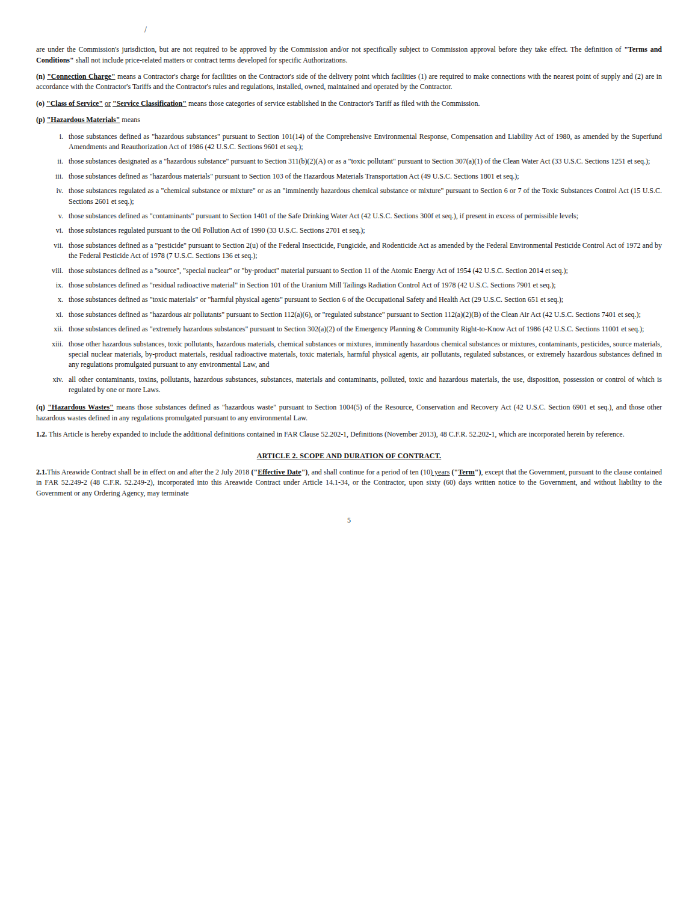/
are under the Commission's jurisdiction, but are not required to be approved by the Commission and/or not specifically subject to Commission approval before they take effect. The definition of "Terms and Conditions" shall not include price-related matters or contract terms developed for specific Authorizations.
(n) "Connection Charge" means a Contractor's charge for facilities on the Contractor's side of the delivery point which facilities (1) are required to make connections with the nearest point of supply and (2) are in accordance with the Contractor's Tariffs and the Contractor's rules and regulations, installed, owned, maintained and operated by the Contractor.
(o) "Class of Service" or "Service Classification" means those categories of service established in the Contractor's Tariff as filed with the Commission.
(p) "Hazardous Materials" means
those substances defined as "hazardous substances" pursuant to Section 101(14) of the Comprehensive Environmental Response, Compensation and Liability Act of 1980, as amended by the Superfund Amendments and Reauthorization Act of 1986 (42 U.S.C. Sections 9601 et seq.);
those substances designated as a "hazardous substance" pursuant to Section 311(b)(2)(A) or as a "toxic pollutant" pursuant to Section 307(a)(1) of the Clean Water Act (33 U.S.C. Sections 1251 et seq.);
those substances defined as "hazardous materials" pursuant to Section 103 of the Hazardous Materials Transportation Act (49 U.S.C. Sections 1801 et seq.);
those substances regulated as a "chemical substance or mixture" or as an "imminently hazardous chemical substance or mixture" pursuant to Section 6 or 7 of the Toxic Substances Control Act (15 U.S.C. Sections 2601 et seq.);
those substances defined as "contaminants" pursuant to Section 1401 of the Safe Drinking Water Act (42 U.S.C. Sections 300f et seq.), if present in excess of permissible levels;
those substances regulated pursuant to the Oil Pollution Act of 1990 (33 U.S.C. Sections 2701 et seq.);
those substances defined as a "pesticide" pursuant to Section 2(u) of the Federal Insecticide, Fungicide, and Rodenticide Act as amended by the Federal Environmental Pesticide Control Act of 1972 and by the Federal Pesticide Act of 1978 (7 U.S.C. Sections 136 et seq.);
those substances defined as a "source", "special nuclear" or "by-product" material pursuant to Section 11 of the Atomic Energy Act of 1954 (42 U.S.C. Section 2014 et seq.);
those substances defined as "residual radioactive material" in Section 101 of the Uranium Mill Tailings Radiation Control Act of 1978 (42 U.S.C. Sections 7901 et seq.);
those substances defined as "toxic materials" or "harmful physical agents" pursuant to Section 6 of the Occupational Safety and Health Act (29 U.S.C. Section 651 et seq.);
those substances defined as "hazardous air pollutants" pursuant to Section 112(a)(6), or "regulated substance" pursuant to Section 112(a)(2)(B) of the Clean Air Act (42 U.S.C. Sections 7401 et seq.);
those substances defined as "extremely hazardous substances" pursuant to Section 302(a)(2) of the Emergency Planning & Community Right-to-Know Act of 1986 (42 U.S.C. Sections 11001 et seq.);
those other hazardous substances, toxic pollutants, hazardous materials, chemical substances or mixtures, imminently hazardous chemical substances or mixtures, contaminants, pesticides, source materials, special nuclear materials, by-product materials, residual radioactive materials, toxic materials, harmful physical agents, air pollutants, regulated substances, or extremely hazardous substances defined in any regulations promulgated pursuant to any environmental Law, and
all other contaminants, toxins, pollutants, hazardous substances, substances, materials and contaminants, polluted, toxic and hazardous materials, the use, disposition, possession or control of which is regulated by one or more Laws.
(q) "Hazardous Wastes" means those substances defined as "hazardous waste" pursuant to Section 1004(5) of the Resource, Conservation and Recovery Act (42 U.S.C. Section 6901 et seq.), and those other hazardous wastes defined in any regulations promulgated pursuant to any environmental Law.
1.2. This Article is hereby expanded to include the additional definitions contained in FAR Clause 52.202-1, Definitions (November 2013), 48 C.F.R. 52.202-1, which are incorporated herein by reference.
ARTICLE 2. SCOPE AND DURATION OF CONTRACT.
2.1. This Areawide Contract shall be in effect on and after the 2 July 2018 ("Effective Date"), and shall continue for a period of ten (10) years ("Term"), except that the Government, pursuant to the clause contained in FAR 52.249-2 (48 C.F.R. 52.249-2), incorporated into this Areawide Contract under Article 14.1-34, or the Contractor, upon sixty (60) days written notice to the Government, and without liability to the Government or any Ordering Agency, may terminate
5